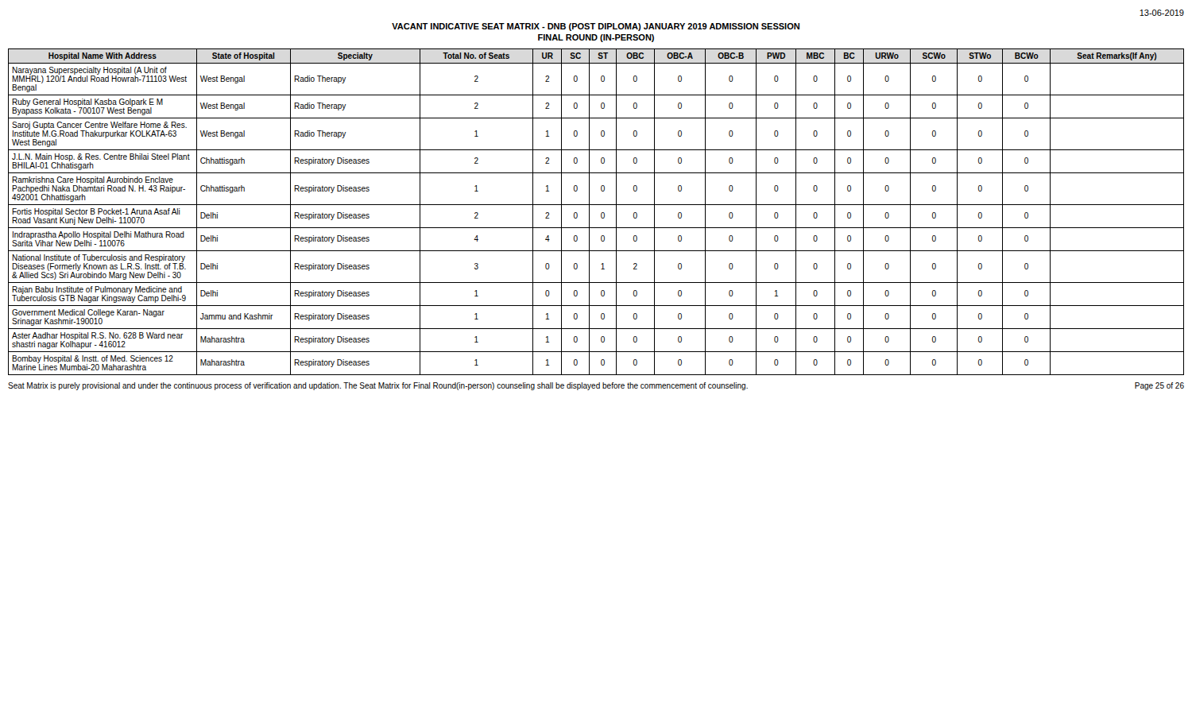13-06-2019
VACANT INDICATIVE SEAT MATRIX - DNB (POST DIPLOMA) JANUARY 2019 ADMISSION SESSION
FINAL ROUND (IN-PERSON)
| Hospital Name With Address | State of Hospital | Specialty | Total No. of Seats | UR | SC | ST | OBC | OBC-A | OBC-B | PWD | MBC | BC | URWo | SCWo | STWo | BCWo | Seat Remarks(If Any) |
| --- | --- | --- | --- | --- | --- | --- | --- | --- | --- | --- | --- | --- | --- | --- | --- | --- | --- |
| Narayana Superspecialty Hospital (A Unit of MMHRL) 120/1 Andul Road Howrah-711103 West Bengal | West Bengal | Radio Therapy | 2 | 2 | 0 | 0 | 0 | 0 | 0 | 0 | 0 | 0 | 0 | 0 | 0 | 0 | |
| Ruby General Hospital Kasba Golpark E M Byapass Kolkata - 700107 West Bengal | West Bengal | Radio Therapy | 2 | 2 | 0 | 0 | 0 | 0 | 0 | 0 | 0 | 0 | 0 | 0 | 0 | 0 | |
| Saroj Gupta Cancer Centre Welfare Home & Res. Institute M.G.Road Thakurpurkar KOLKATA-63 West Bengal | West Bengal | Radio Therapy | 1 | 1 | 0 | 0 | 0 | 0 | 0 | 0 | 0 | 0 | 0 | 0 | 0 | 0 | |
| J.L.N. Main Hosp. & Res. Centre Bhilai Steel Plant BHILAI-01 Chhatisgarh | Chhattisgarh | Respiratory Diseases | 2 | 2 | 0 | 0 | 0 | 0 | 0 | 0 | 0 | 0 | 0 | 0 | 0 | 0 | |
| Ramkrishna Care Hospital Aurobindo Enclave Pachpedhi Naka Dhamtari Road N. H. 43 Raipur-492001 Chhattisgarh | Chhattisgarh | Respiratory Diseases | 1 | 1 | 0 | 0 | 0 | 0 | 0 | 0 | 0 | 0 | 0 | 0 | 0 | 0 | |
| Fortis Hospital Sector B Pocket-1 Aruna Asaf Ali Road Vasant Kunj New Delhi- 110070 | Delhi | Respiratory Diseases | 2 | 2 | 0 | 0 | 0 | 0 | 0 | 0 | 0 | 0 | 0 | 0 | 0 | 0 | |
| Indraprastha Apollo Hospital Delhi Mathura Road Sarita Vihar New Delhi - 110076 | Delhi | Respiratory Diseases | 4 | 4 | 0 | 0 | 0 | 0 | 0 | 0 | 0 | 0 | 0 | 0 | 0 | 0 | |
| National Institute of Tuberculosis and Respiratory Diseases (Formerly Known as L.R.S. Instt. of T.B. & Allied Scs) Sri Aurobindo Marg New Delhi - 30 | Delhi | Respiratory Diseases | 3 | 0 | 0 | 1 | 2 | 0 | 0 | 0 | 0 | 0 | 0 | 0 | 0 | 0 | |
| Rajan Babu Institute of Pulmonary Medicine and Tuberculosis GTB Nagar Kingsway Camp Delhi-9 | Delhi | Respiratory Diseases | 1 | 0 | 0 | 0 | 0 | 0 | 0 | 1 | 0 | 0 | 0 | 0 | 0 | 0 | |
| Government Medical College Karan- Nagar Srinagar Kashmir-190010 | Jammu and Kashmir | Respiratory Diseases | 1 | 1 | 0 | 0 | 0 | 0 | 0 | 0 | 0 | 0 | 0 | 0 | 0 | 0 | |
| Aster Aadhar Hospital R.S. No. 628 B Ward near shastri nagar Kolhapur - 416012 | Maharashtra | Respiratory Diseases | 1 | 1 | 0 | 0 | 0 | 0 | 0 | 0 | 0 | 0 | 0 | 0 | 0 | 0 | |
| Bombay Hospital & Instt. of Med. Sciences 12 Marine Lines Mumbai-20 Maharashtra | Maharashtra | Respiratory Diseases | 1 | 1 | 0 | 0 | 0 | 0 | 0 | 0 | 0 | 0 | 0 | 0 | 0 | 0 | |
Seat Matrix is purely provisional and under the continuous process of verification and updation. The Seat Matrix for Final Round(in-person) counseling shall be displayed before the commencement of counseling. Page 25 of 26